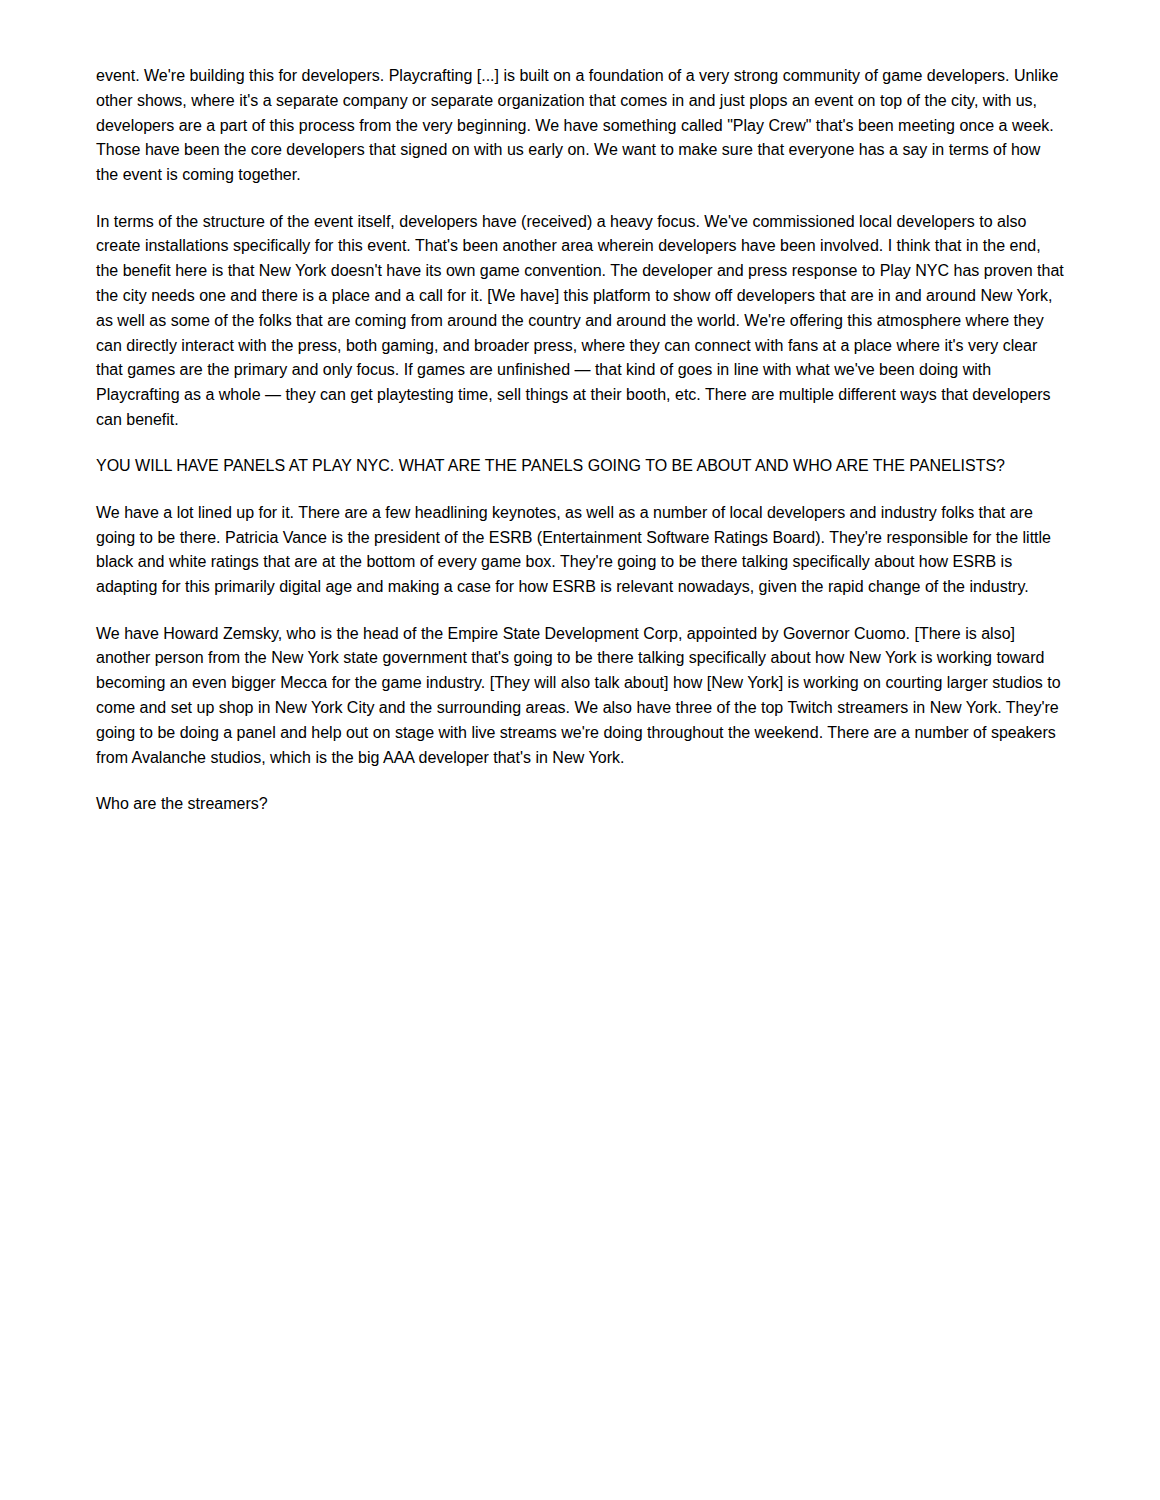event. We're building this for developers. Playcrafting [...] is built on a foundation of a very strong community of game developers. Unlike other shows, where it's a separate company or separate organization that comes in and just plops an event on top of the city, with us, developers are a part of this process from the very beginning. We have something called "Play Crew" that's been meeting once a week. Those have been the core developers that signed on with us early on. We want to make sure that everyone has a say in terms of how the event is coming together.
In terms of the structure of the event itself, developers have (received) a heavy focus. We've commissioned local developers to also create installations specifically for this event. That's been another area wherein developers have been involved. I think that in the end, the benefit here is that New York doesn't have its own game convention. The developer and press response to Play NYC has proven that the city needs one and there is a place and a call for it. [We have] this platform to show off developers that are in and around New York, as well as some of the folks that are coming from around the country and around the world. We're offering this atmosphere where they can directly interact with the press, both gaming, and broader press, where they can connect with fans at a place where it's very clear that games are the primary and only focus. If games are unfinished — that kind of goes in line with what we've been doing with Playcrafting as a whole — they can get playtesting time, sell things at their booth, etc. There are multiple different ways that developers can benefit.
YOU WILL HAVE PANELS AT PLAY NYC. WHAT ARE THE PANELS GOING TO BE ABOUT AND WHO ARE THE PANELISTS?
We have a lot lined up for it. There are a few headlining keynotes, as well as a number of local developers and industry folks that are going to be there. Patricia Vance is the president of the ESRB (Entertainment Software Ratings Board). They're responsible for the little black and white ratings that are at the bottom of every game box. They're going to be there talking specifically about how ESRB is adapting for this primarily digital age and making a case for how ESRB is relevant nowadays, given the rapid change of the industry.
We have Howard Zemsky, who is the head of the Empire State Development Corp, appointed by Governor Cuomo. [There is also] another person from the New York state government that's going to be there talking specifically about how New York is working toward becoming an even bigger Mecca for the game industry. [They will also talk about] how [New York] is working on courting larger studios to come and set up shop in New York City and the surrounding areas. We also have three of the top Twitch streamers in New York. They're going to be doing a panel and help out on stage with live streams we're doing throughout the weekend. There are a number of speakers from Avalanche studios, which is the big AAA developer that's in New York.
Who are the streamers?